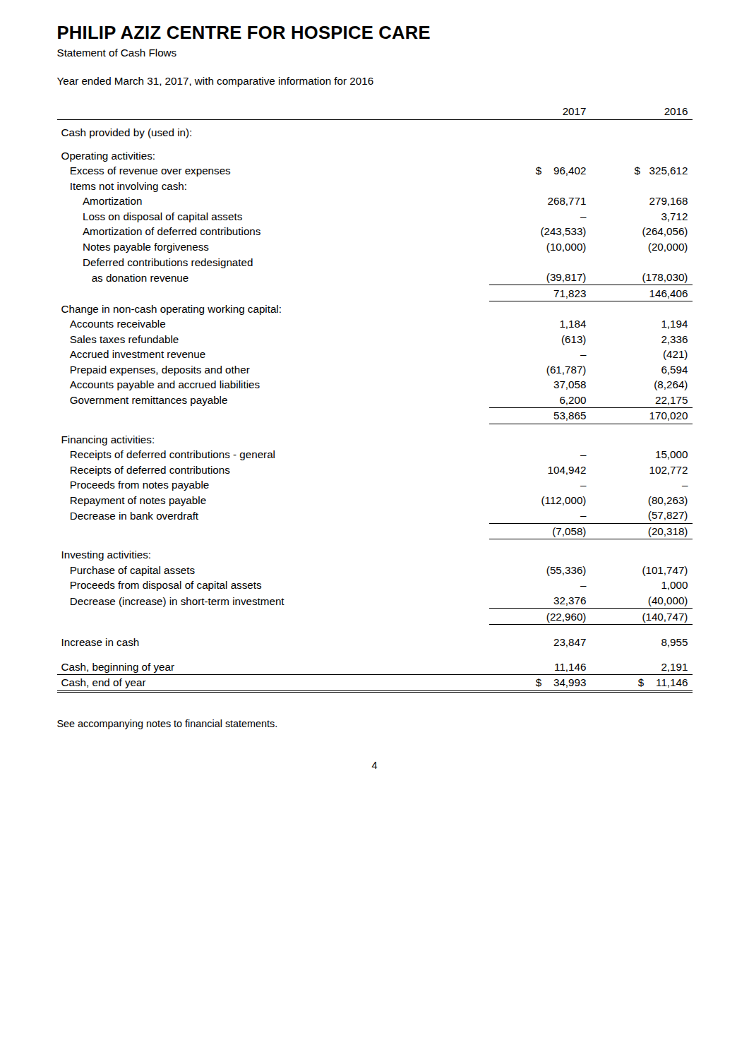PHILIP AZIZ CENTRE FOR HOSPICE CARE
Statement of Cash Flows
Year ended March 31, 2017, with comparative information for 2016
| | 2017 | 2016 |
| --- | --- | --- |
| Cash provided by (used in): | | |
| Operating activities: | | |
| Excess of revenue over expenses | $ 96,402 | $ 325,612 |
| Items not involving cash: | | |
| Amortization | 268,771 | 279,168 |
| Loss on disposal of capital assets | – | 3,712 |
| Amortization of deferred contributions | (243,533) | (264,056) |
| Notes payable forgiveness | (10,000) | (20,000) |
| Deferred contributions redesignated | | |
| as donation revenue | (39,817) | (178,030) |
| | 71,823 | 146,406 |
| Change in non-cash operating working capital: | | |
| Accounts receivable | 1,184 | 1,194 |
| Sales taxes refundable | (613) | 2,336 |
| Accrued investment revenue | – | (421) |
| Prepaid expenses, deposits and other | (61,787) | 6,594 |
| Accounts payable and accrued liabilities | 37,058 | (8,264) |
| Government remittances payable | 6,200 | 22,175 |
| | 53,865 | 170,020 |
| Financing activities: | | |
| Receipts of deferred contributions - general | – | 15,000 |
| Receipts of deferred contributions | 104,942 | 102,772 |
| Proceeds from notes payable | – | – |
| Repayment of notes payable | (112,000) | (80,263) |
| Decrease in bank overdraft | – | (57,827) |
| | (7,058) | (20,318) |
| Investing activities: | | |
| Purchase of capital assets | (55,336) | (101,747) |
| Proceeds from disposal of capital assets | – | 1,000 |
| Decrease (increase) in short-term investment | 32,376 | (40,000) |
| | (22,960) | (140,747) |
| Increase in cash | 23,847 | 8,955 |
| Cash, beginning of year | 11,146 | 2,191 |
| Cash, end of year | $ 34,993 | $ 11,146 |
See accompanying notes to financial statements.
4